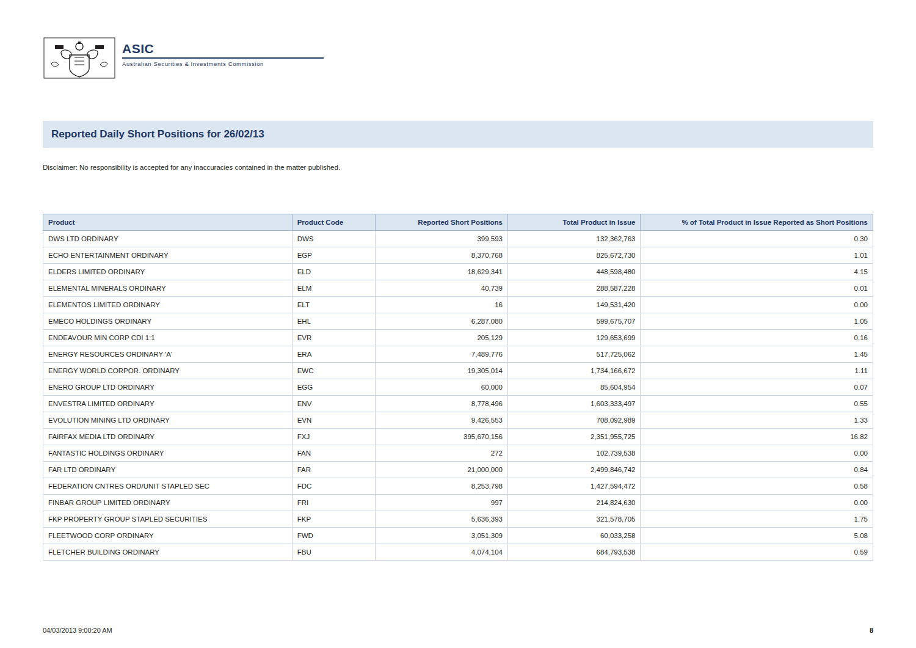ASIC
Australian Securities & Investments Commission
Reported Daily Short Positions for 26/02/13
Disclaimer: No responsibility is accepted for any inaccuracies contained in the matter published.
| Product | Product Code | Reported Short Positions | Total Product in Issue | % of Total Product in Issue Reported as Short Positions |
| --- | --- | --- | --- | --- |
| DWS LTD ORDINARY | DWS | 399,593 | 132,362,763 | 0.30 |
| ECHO ENTERTAINMENT ORDINARY | EGP | 8,370,768 | 825,672,730 | 1.01 |
| ELDERS LIMITED ORDINARY | ELD | 18,629,341 | 448,598,480 | 4.15 |
| ELEMENTAL MINERALS ORDINARY | ELM | 40,739 | 288,587,228 | 0.01 |
| ELEMENTOS LIMITED ORDINARY | ELT | 16 | 149,531,420 | 0.00 |
| EMECO HOLDINGS ORDINARY | EHL | 6,287,080 | 599,675,707 | 1.05 |
| ENDEAVOUR MIN CORP CDI 1:1 | EVR | 205,129 | 129,653,699 | 0.16 |
| ENERGY RESOURCES ORDINARY 'A' | ERA | 7,489,776 | 517,725,062 | 1.45 |
| ENERGY WORLD CORPOR. ORDINARY | EWC | 19,305,014 | 1,734,166,672 | 1.11 |
| ENERO GROUP LTD ORDINARY | EGG | 60,000 | 85,604,954 | 0.07 |
| ENVESTRA LIMITED ORDINARY | ENV | 8,778,496 | 1,603,333,497 | 0.55 |
| EVOLUTION MINING LTD ORDINARY | EVN | 9,426,553 | 708,092,989 | 1.33 |
| FAIRFAX MEDIA LTD ORDINARY | FXJ | 395,670,156 | 2,351,955,725 | 16.82 |
| FANTASTIC HOLDINGS ORDINARY | FAN | 272 | 102,739,538 | 0.00 |
| FAR LTD ORDINARY | FAR | 21,000,000 | 2,499,846,742 | 0.84 |
| FEDERATION CNTRES ORD/UNIT STAPLED SEC | FDC | 8,253,798 | 1,427,594,472 | 0.58 |
| FINBAR GROUP LIMITED ORDINARY | FRI | 997 | 214,824,630 | 0.00 |
| FKP PROPERTY GROUP STAPLED SECURITIES | FKP | 5,636,393 | 321,578,705 | 1.75 |
| FLEETWOOD CORP ORDINARY | FWD | 3,051,309 | 60,033,258 | 5.08 |
| FLETCHER BUILDING ORDINARY | FBU | 4,074,104 | 684,793,538 | 0.59 |
04/03/2013 9:00:20 AM 8